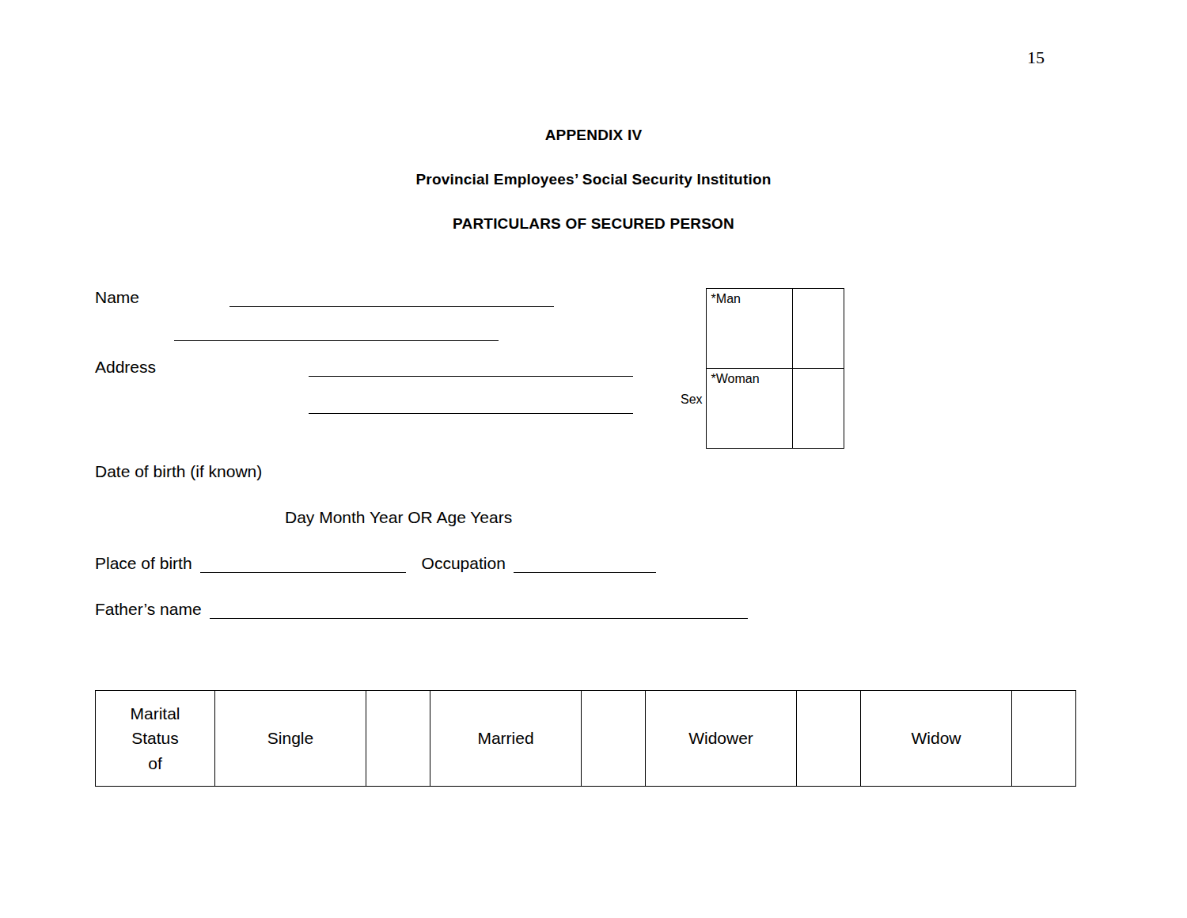15
APPENDIX IV
Provincial Employees’ Social Security Institution
PARTICULARS OF SECURED PERSON
Sex
| *Man | |
| *Woman | |
Name
Address
Date of birth (if known)
Day Month Year OR Age Years
Place of birth Occupation
Father’s name
| Marital Status of | Single | | Married | | Widower | | Widow | |